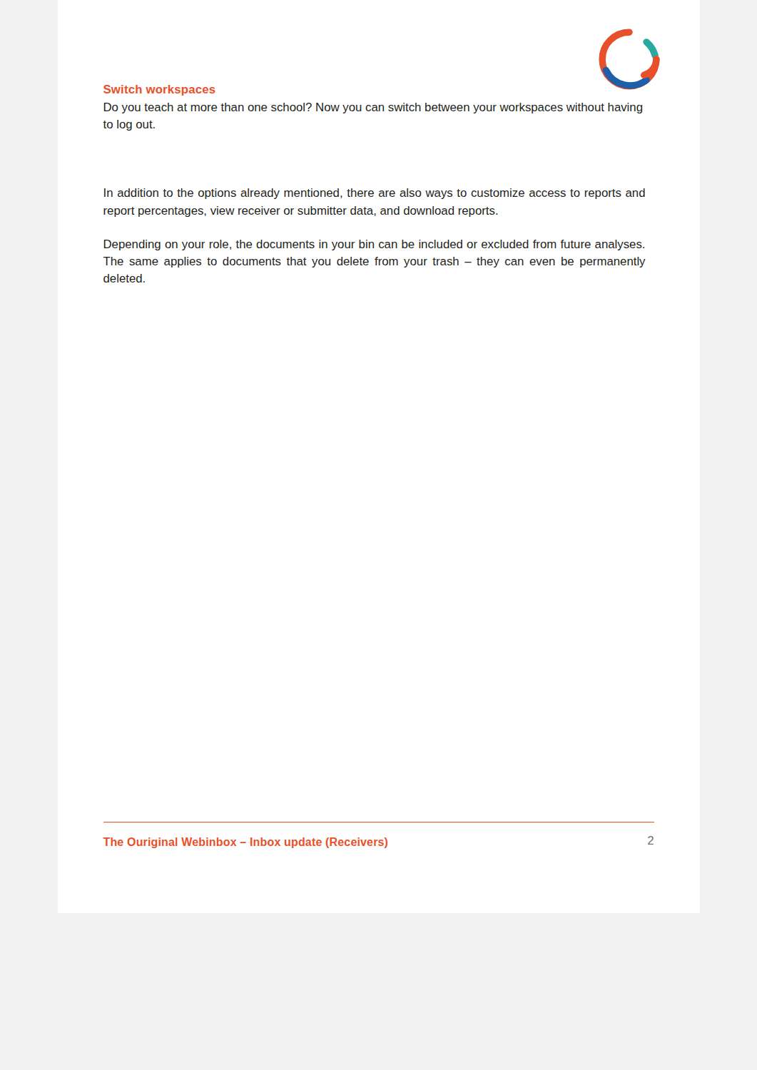Switch workspaces
Do you teach at more than one school? Now you can switch between your workspaces without having to log out.
In addition to the options already mentioned, there are also ways to customize access to reports and report percentages, view receiver or submitter data, and download reports.
Depending on your role, the documents in your bin can be included or excluded from future analyses. The same applies to documents that you delete from your trash – they can even be permanently deleted.
The Ouriginal Webinbox – Inbox update (Receivers) 2